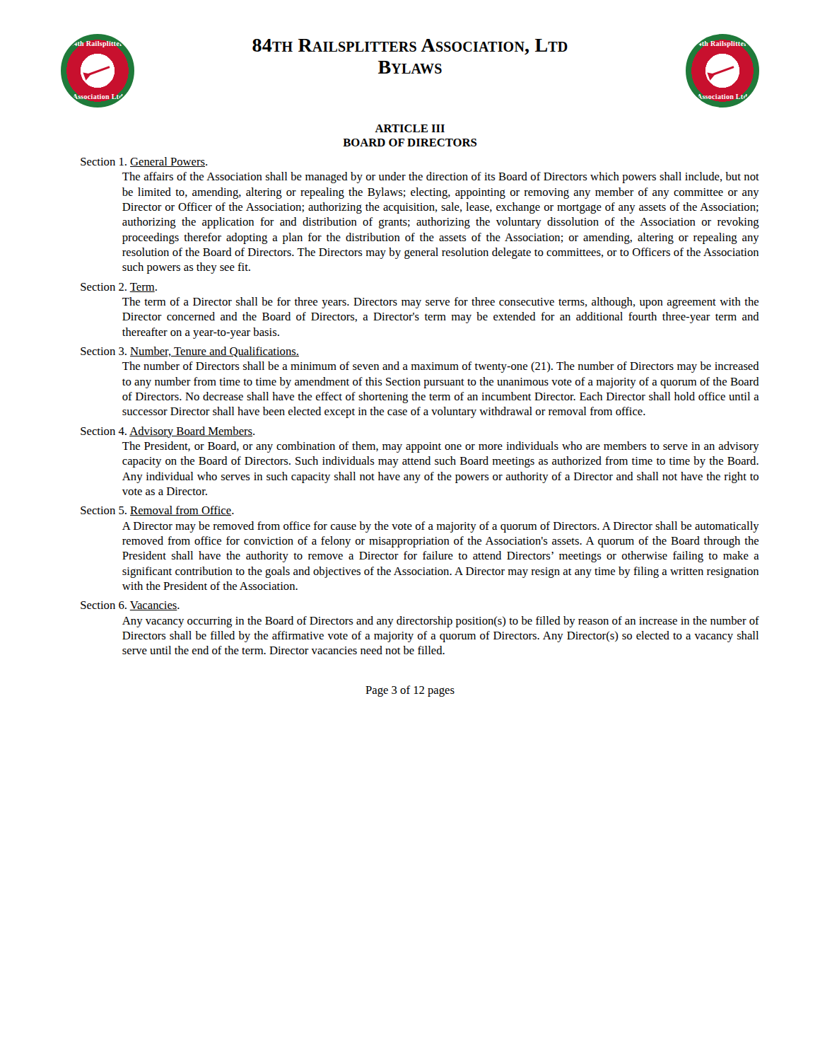84th Railsplitters
Association Ltd
84th Railsplitters
Association Ltd
84th Railsplitters Association, LtdBylaws
ARTICLE IIIBOARD OF DIRECTORS
Section 1. General Powers.
The affairs of the Association shall be managed by or under the direction of its Board of Directors which powers shall include, but not be limited to, amending, altering or repealing the Bylaws; electing, appointing or removing any member of any committee or any Director or Officer of the Association; authorizing the acquisition, sale, lease, exchange or mortgage of any assets of the Association; authorizing the application for and distribution of grants; authorizing the voluntary dissolution of the Association or revoking proceedings therefor adopting a plan for the distribution of the assets of the Association; or amending, altering or repealing any resolution of the Board of Directors. The Directors may by general resolution delegate to committees, or to Officers of the Association such powers as they see fit.
Section 2. Term.
The term of a Director shall be for three years. Directors may serve for three consecutive terms, although, upon agreement with the Director concerned and the Board of Directors, a Director's term may be extended for an additional fourth three-year term and thereafter on a year-to-year basis.
Section 3. Number, Tenure and Qualifications.
The number of Directors shall be a minimum of seven and a maximum of twenty-one (21). The number of Directors may be increased to any number from time to time by amendment of this Section pursuant to the unanimous vote of a majority of a quorum of the Board of Directors. No decrease shall have the effect of shortening the term of an incumbent Director. Each Director shall hold office until a successor Director shall have been elected except in the case of a voluntary withdrawal or removal from office.
Section 4. Advisory Board Members.
The President, or Board, or any combination of them, may appoint one or more individuals who are members to serve in an advisory capacity on the Board of Directors. Such individuals may attend such Board meetings as authorized from time to time by the Board. Any individual who serves in such capacity shall not have any of the powers or authority of a Director and shall not have the right to vote as a Director.
Section 5. Removal from Office.
A Director may be removed from office for cause by the vote of a majority of a quorum of Directors. A Director shall be automatically removed from office for conviction of a felony or misappropriation of the Association's assets. A quorum of the Board through the President shall have the authority to remove a Director for failure to attend Directors’ meetings or otherwise failing to make a significant contribution to the goals and objectives of the Association. A Director may resign at any time by filing a written resignation with the President of the Association.
Section 6. Vacancies.
Any vacancy occurring in the Board of Directors and any directorship position(s) to be filled by reason of an increase in the number of Directors shall be filled by the affirmative vote of a majority of a quorum of Directors. Any Director(s) so elected to a vacancy shall serve until the end of the term. Director vacancies need not be filled.
Page 3 of 12 pages